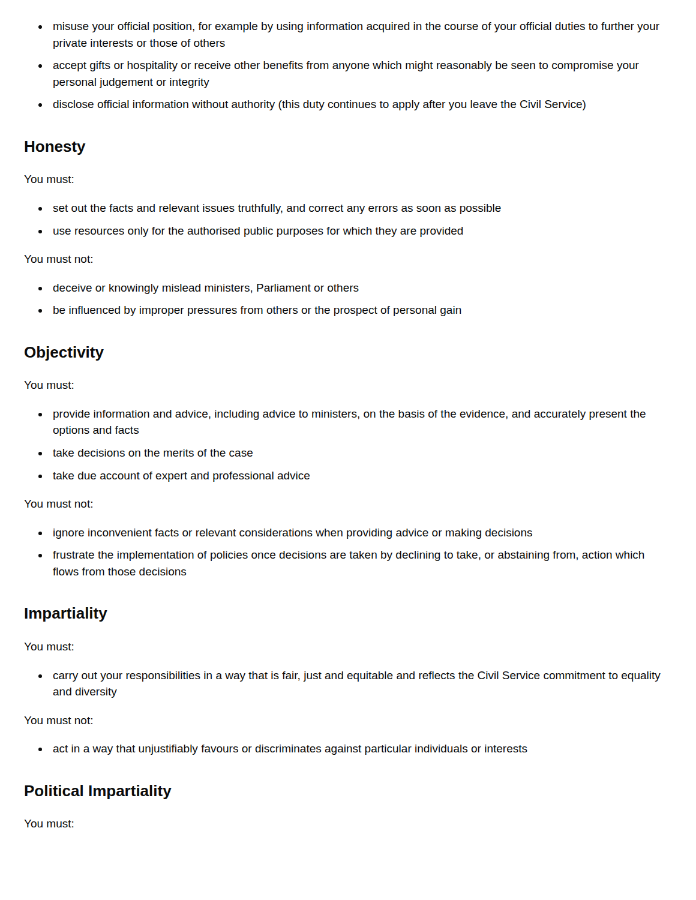misuse your official position, for example by using information acquired in the course of your official duties to further your private interests or those of others
accept gifts or hospitality or receive other benefits from anyone which might reasonably be seen to compromise your personal judgement or integrity
disclose official information without authority (this duty continues to apply after you leave the Civil Service)
Honesty
You must:
set out the facts and relevant issues truthfully, and correct any errors as soon as possible
use resources only for the authorised public purposes for which they are provided
You must not:
deceive or knowingly mislead ministers, Parliament or others
be influenced by improper pressures from others or the prospect of personal gain
Objectivity
You must:
provide information and advice, including advice to ministers, on the basis of the evidence, and accurately present the options and facts
take decisions on the merits of the case
take due account of expert and professional advice
You must not:
ignore inconvenient facts or relevant considerations when providing advice or making decisions
frustrate the implementation of policies once decisions are taken by declining to take, or abstaining from, action which flows from those decisions
Impartiality
You must:
carry out your responsibilities in a way that is fair, just and equitable and reflects the Civil Service commitment to equality and diversity
You must not:
act in a way that unjustifiably favours or discriminates against particular individuals or interests
Political Impartiality
You must: